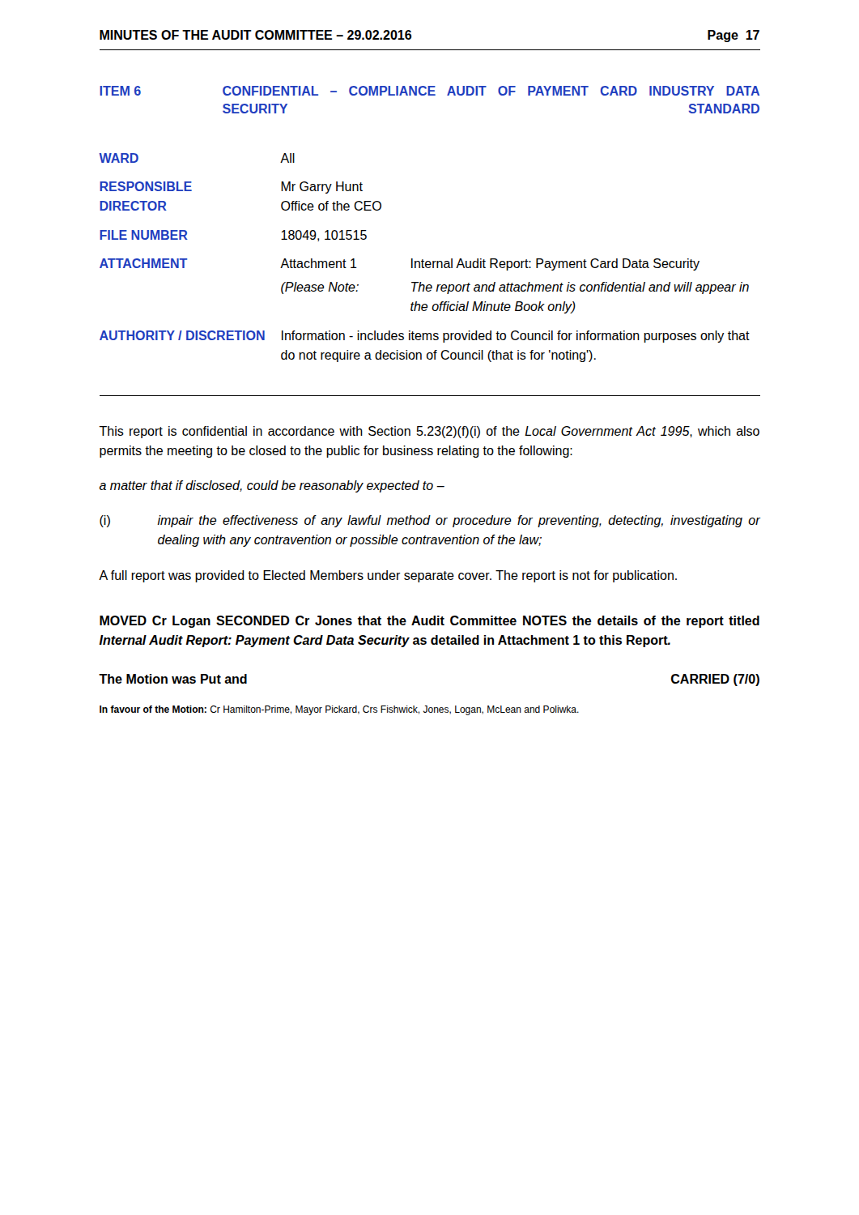Minutes of the Audit Committee – 29.02.2016 Page 17
Item 6 Confidential – Compliance Audit of Payment Card Industry Data Security Standard
| Ward | All |
| Responsible Director | Mr Garry Hunt Office of the CEO |
| File Number | 18049, 101515 |
| Attachment | Attachment 1 Internal Audit Report: Payment Card Data Security (Please Note: The report and attachment is confidential and will appear in the official Minute Book only) |
| Authority / Discretion | Information - includes items provided to Council for information purposes only that do not require a decision of Council (that is for 'noting'). |
This report is confidential in accordance with Section 5.23(2)(f)(i) of the Local Government Act 1995, which also permits the meeting to be closed to the public for business relating to the following:
a matter that if disclosed, could be reasonably expected to –
(i) impair the effectiveness of any lawful method or procedure for preventing, detecting, investigating or dealing with any contravention or possible contravention of the law;
A full report was provided to Elected Members under separate cover. The report is not for publication.
MOVED Cr Logan SECONDED Cr Jones that the Audit Committee NOTES the details of the report titled Internal Audit Report: Payment Card Data Security as detailed in Attachment 1 to this Report.
The Motion was Put and CARRIED (7/0)
In favour of the Motion: Cr Hamilton-Prime, Mayor Pickard, Crs Fishwick, Jones, Logan, McLean and Poliwka.